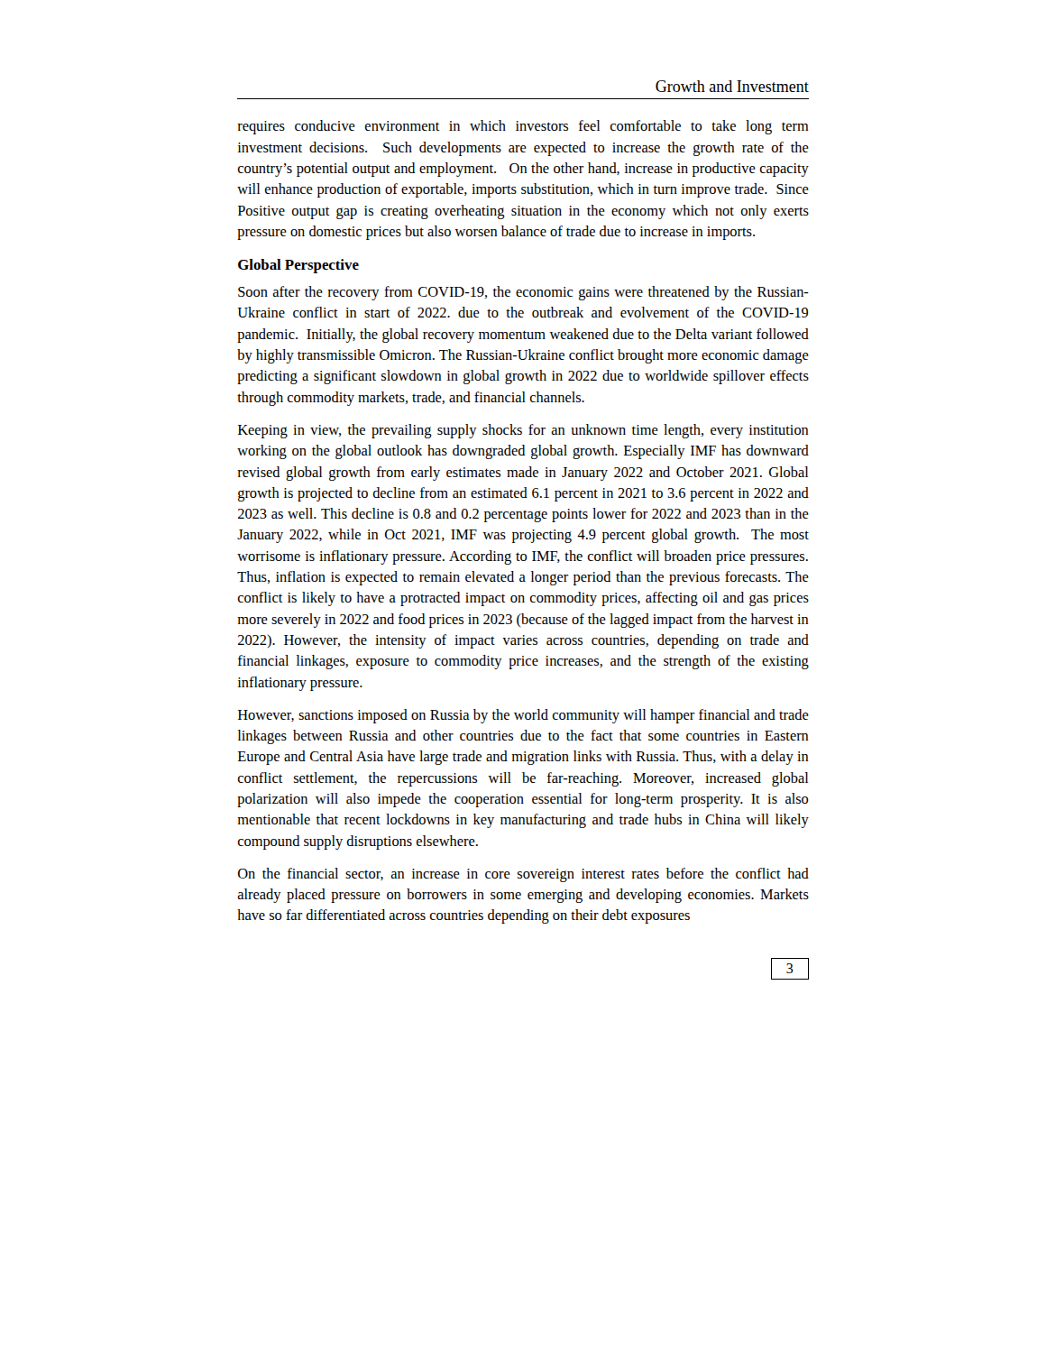Growth and Investment
requires conducive environment in which investors feel comfortable to take long term investment decisions. Such developments are expected to increase the growth rate of the country’s potential output and employment. On the other hand, increase in productive capacity will enhance production of exportable, imports substitution, which in turn improve trade. Since Positive output gap is creating overheating situation in the economy which not only exerts pressure on domestic prices but also worsen balance of trade due to increase in imports.
Global Perspective
Soon after the recovery from COVID-19, the economic gains were threatened by the Russian-Ukraine conflict in start of 2022. due to the outbreak and evolvement of the COVID-19 pandemic. Initially, the global recovery momentum weakened due to the Delta variant followed by highly transmissible Omicron. The Russian-Ukraine conflict brought more economic damage predicting a significant slowdown in global growth in 2022 due to worldwide spillover effects through commodity markets, trade, and financial channels.
Keeping in view, the prevailing supply shocks for an unknown time length, every institution working on the global outlook has downgraded global growth. Especially IMF has downward revised global growth from early estimates made in January 2022 and October 2021. Global growth is projected to decline from an estimated 6.1 percent in 2021 to 3.6 percent in 2022 and 2023 as well. This decline is 0.8 and 0.2 percentage points lower for 2022 and 2023 than in the January 2022, while in Oct 2021, IMF was projecting 4.9 percent global growth. The most worrisome is inflationary pressure. According to IMF, the conflict will broaden price pressures. Thus, inflation is expected to remain elevated a longer period than the previous forecasts. The conflict is likely to have a protracted impact on commodity prices, affecting oil and gas prices more severely in 2022 and food prices in 2023 (because of the lagged impact from the harvest in 2022). However, the intensity of impact varies across countries, depending on trade and financial linkages, exposure to commodity price increases, and the strength of the existing inflationary pressure.
However, sanctions imposed on Russia by the world community will hamper financial and trade linkages between Russia and other countries due to the fact that some countries in Eastern Europe and Central Asia have large trade and migration links with Russia. Thus, with a delay in conflict settlement, the repercussions will be far-reaching. Moreover, increased global polarization will also impede the cooperation essential for long-term prosperity. It is also mentionable that recent lockdowns in key manufacturing and trade hubs in China will likely compound supply disruptions elsewhere.
On the financial sector, an increase in core sovereign interest rates before the conflict had already placed pressure on borrowers in some emerging and developing economies. Markets have so far differentiated across countries depending on their debt exposures
3